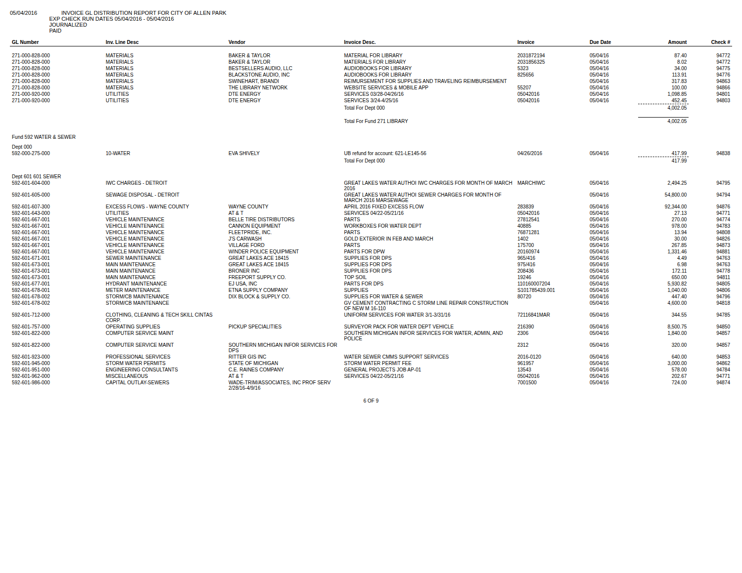05/04/2016 INVOICE GL DISTRIBUTION REPORT FOR CITY OF ALLEN PARK
EXP CHECK RUN DATES 05/04/2016 - 05/04/2016
JOURNALIZED
PAID
| GL Number | Inv. Line Desc | Vendor | Invoice Desc. | Invoice | Due Date | Amount | Check # |
| --- | --- | --- | --- | --- | --- | --- | --- |
| 271-000-828-000 | MATERIALS | BAKER & TAYLOR | MATERIAL FOR LIBRARY | 2031872194 | 05/04/16 | 87.40 | 94772 |
| 271-000-828-000 | MATERIALS | BAKER & TAYLOR | MATERIALS FOR LIBRARY | 2031856325 | 05/04/16 | 8.02 | 94772 |
| 271-000-828-000 | MATERIALS | BESTSELLERS AUDIO, LLC | AUDIOBOOKS FOR LIBRARY | 5323 | 05/04/16 | 34.00 | 94775 |
| 271-000-828-000 | MATERIALS | BLACKSTONE AUDIO, INC | AUDIOBOOKS FOR LIBRARY | 825656 | 05/04/16 | 113.91 | 94776 |
| 271-000-828-000 | MATERIALS | SWINEHART, BRANDI | REIMURSEMENT FOR SUPPLIES AND TRAVELING REIMBURSEMENT | | 05/04/16 | 317.83 | 94863 |
| 271-000-828-000 | MATERIALS | THE LIBRARY NETWORK | WEBSITE SERVICES & MOBILE APP | 55207 | 05/04/16 | 100.00 | 94866 |
| 271-000-920-000 | UTILITIES | DTE ENERGY | SERVICES 03/28-04/26/16 | 05042016 | 05/04/16 | 1,098.85 | 94801 |
| 271-000-920-000 | UTILITIES | DTE ENERGY | SERVICES 3/24-4/25/16 | 05042016 | 05/04/16 | 452.45 | 94803 |
| | | | Total For Dept 000 | | | 4,002.05 | |
| | | | Total For Fund 271 LIBRARY | | | 4,002.05 | |
| Fund 592 WATER & SEWER |
| Dept 000 |
| 592-000-275-000 | 10-WATER | EVA SHIVELY | UB refund for account: 621-LE145-56 | 04/26/2016 | 05/04/16 | 417.99 | 94838 |
| | | | Total For Dept 000 | | | 417.99 | |
| Dept 601 601 SEWER |
| 592-601-604-000 | IWC CHARGES - DETROIT | | GREAT LAKES WATER AUTHOI IWC CHARGES FOR MONTH OF MARCH 2016 | MARCHIWC | 05/04/16 | 2,494.25 | 94795 |
| 592-601-605-000 | SEWAGE DISPOSAL - DETROIT | | GREAT LAKES WATER AUTHOI SEWER CHARGES FOR MONTH OF MARCH 2016 MARSEWAGE | | 05/04/16 | 54,800.00 | 94794 |
| 592-601-607-300 | EXCESS FLOWS - WAYNE COUNTY | WAYNE COUNTY | APRIL 2016 FIXED EXCESS FLOW | 283839 | 05/04/16 | 92,344.00 | 94876 |
| 592-601-643-000 | UTILITIES | AT & T | SERVICES 04/22-05/21/16 | 05042016 | 05/04/16 | 27.13 | 94771 |
| 592-601-667-001 | VEHICLE MAINTENANCE | BELLE TIRE DISTRIBUTORS | PARTS | 27812541 | 05/04/16 | 270.00 | 94774 |
| 592-601-667-001 | VEHICLE MAINTENANCE | CANNON EQUIPMENT | WORKBOXES FOR WATER DEPT | 40885 | 05/04/16 | 978.00 | 94783 |
| 592-601-667-001 | VEHICLE MAINTENANCE | FLEETPRIDE, INC. | PARTS | 76871281 | 05/04/16 | 13.94 | 94808 |
| 592-601-667-001 | VEHICLE MAINTENANCE | J'S CARWASH | GOLD EXTERIOR IN FEB AND MARCH | 1402 | 05/04/16 | 30.00 | 94826 |
| 592-601-667-001 | VEHICLE MAINTENANCE | VILLAGE FORD | PARTS | 175700 | 05/04/16 | 267.85 | 94873 |
| 592-601-667-001 | VEHICLE MAINTENANCE | WINDER POLICE EQUIPMENT | PARTS FOR DPW | 20160974 | 05/04/16 | 1,331.46 | 94881 |
| 592-601-671-001 | SEWER MAINTENANCE | GREAT LAKES ACE 18415 | SUPPLIES FOR DPS | 965/416 | 05/04/16 | 4.49 | 94763 |
| 592-601-673-001 | MAIN MAINTENANCE | GREAT LAKES ACE 18415 | SUPPLIES FOR DPS | 975/416 | 05/04/16 | 6.98 | 94763 |
| 592-601-673-001 | MAIN MAINTENANCE | BRONER INC | SUPPLIES FOR DPS | 208436 | 05/04/16 | 172.11 | 94778 |
| 592-601-673-001 | MAIN MAINTENANCE | FREEPORT SUPPLY CO. | TOP SOIL | 19246 | 05/04/16 | 650.00 | 94811 |
| 592-601-677-001 | HYDRANT MAINTENANCE | EJ USA, INC | PARTS FOR DPS | 110160007204 | 05/04/16 | 5,930.82 | 94805 |
| 592-601-678-001 | METER MAINTENANCE | ETNA SUPPLY COMPANY | SUPPLIES | S101785439.001 | 05/04/16 | 1,040.00 | 94806 |
| 592-601-678-002 | STORM/CB MAINTENANCE | DIX BLOCK & SUPPLY CO. | SUPPLIES FOR WATER & SEWER | 80720 | 05/04/16 | 447.40 | 94796 |
| 592-601-678-002 | STORM/CB MAINTENANCE | | GV CEMENT CONTRACTING C STORM LINE REPAIR CONSTRUCTION OF NEW M 16-110 | | 05/04/16 | 4,600.00 | 94818 |
| 592-601-712-000 | CLOTHING, CLEANING & TECH SKILL CINTAS CORP. | | UNIFORM SERVICES FOR WATER 3/1-3/31/16 | 72116841MAR | 05/04/16 | 344.55 | 94785 |
| 592-601-757-000 | OPERATING SUPPLIES | PICKUP SPECIALITIES | SURVEYOR PACK FOR WATER DEPT VEHICLE | 216390 | 05/04/16 | 8,500.75 | 94850 |
| 592-601-822-000 | COMPUTER SERVICE MAINT | | SOUTHERN MICHIGAN INFOR SERVICES FOR WATER, ADMIN, AND POLICE | 2306 | 05/04/16 | 1,840.00 | 94857 |
| 592-601-822-000 | COMPUTER SERVICE MAINT | SOUTHERN MICHIGAN INFOR SERVICES FOR DPS | | 2312 | 05/04/16 | 320.00 | 94857 |
| 592-601-923-000 | PROFESSIONAL SERVICES | RITTER GIS INC | WATER SEWER CMMS SUPPORT SERVICES | 2016-0120 | 05/04/16 | 640.00 | 94853 |
| 592-601-945-000 | STORM WATER PERMITS | STATE OF MICHIGAN | STORM WATER PERMIT FEE | 961957 | 05/04/16 | 3,000.00 | 94862 |
| 592-601-951-000 | ENGINEERING CONSULTANTS | C.E. RAINES COMPANY | GENERAL PROJECTS JOB AP-01 | 13543 | 05/04/16 | 578.00 | 94784 |
| 592-601-962-000 | MISCELLANEOUS | AT & T | SERVICES 04/22-05/21/16 | 05042016 | 05/04/16 | 202.67 | 94771 |
| 592-601-986-000 | CAPITAL OUTLAY-SEWERS | WADE-TRIM/ASSOCIATES, INC PROF SERV 2/28/16-4/9/16 | | 7001500 | 05/04/16 | 724.00 | 94874 |
6 OF 9